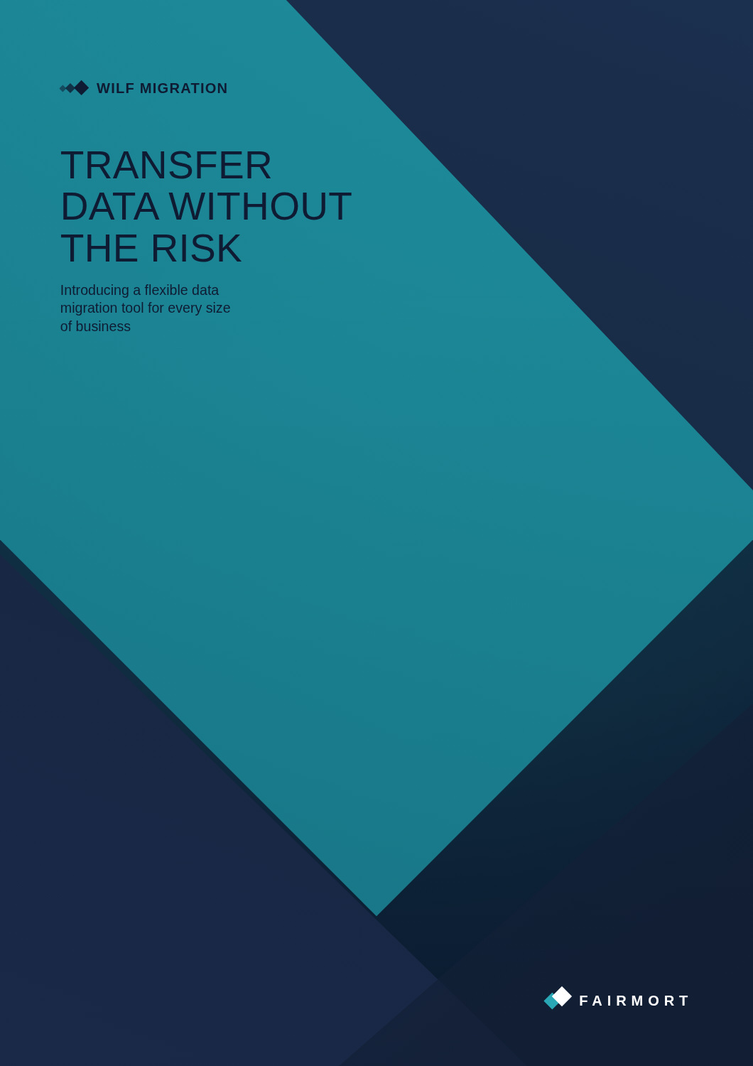Wilf Migration
Transfer
Data Without
the Risk
Introducing a flexible data migration tool for every size of business
Fairmort